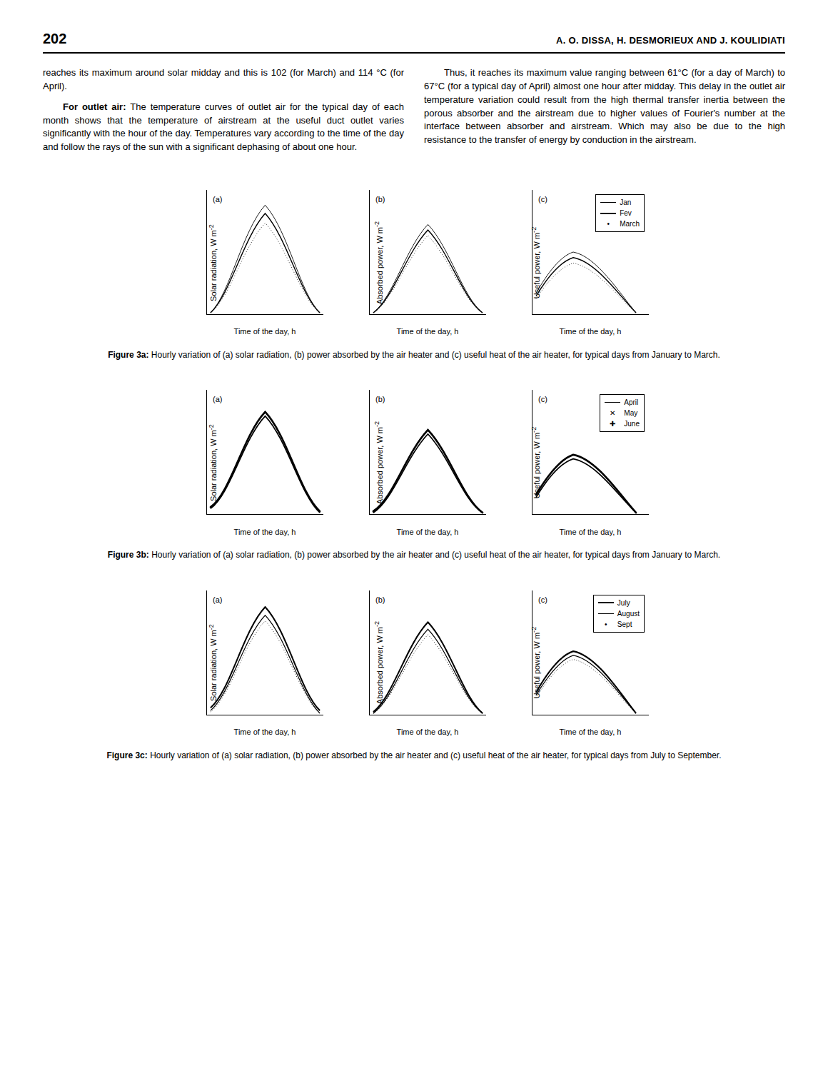202
A. O. DISSA, H. DESMORIEUX AND J. KOULIDIATI
reaches its maximum around solar midday and this is 102 (for March) and 114 °C (for April).
For outlet air: The temperature curves of outlet air for the typical day of each month shows that the temperature of airstream at the useful duct outlet varies significantly with the hour of the day. Temperatures vary according to the time of the day and follow the rays of the sun with a significant dephasing of about one hour.
Thus, it reaches its maximum value ranging between 61°C (for a day of March) to 67°C (for a typical day of April) almost one hour after midday. This delay in the outlet air temperature variation could result from the high thermal transfer inertia between the porous absorber and the airstream due to higher values of Fourier's number at the interface between absorber and airstream. Which may also be due to the high resistance to the transfer of energy by conduction in the airstream.
Solar radiation, W m-2
(a) 1000 800 600 400 200 0 5 9 13 17
Time of the day, h
Absorbed power, W m-2
(b) 1000 800 600 400 200 0 5 9 13 17
Time of the day, h
Useful power, W m-2
(c) 1000 800 600 400 200 0 5 9 13 17
Jan
Fev
•March
Time of the day, h
Figure 3a: Hourly variation of (a) solar radiation, (b) power absorbed by the air heater and (c) useful heat of the air heater, for typical days from January to March.
Solar radiation, W m-2
(a) 1000 800 600 400 200 0 5 9 13 17
Time of the day, h
Absorbed power, W m-2
(b) 1000 800 600 400 200 0 5 9 13 17
Time of the day, h
Useful power, W m-2
(c) 1000 800 600 400 200 0 5 9 13 17
April
✕May
✚June
Time of the day, h
Figure 3b: Hourly variation of (a) solar radiation, (b) power absorbed by the air heater and (c) useful heat of the air heater, for typical days from January to March.
Solar radiation, W m-2
(a) 1000 800 600 400 200 0 5 9 13 17
Time of the day, h
Absorbed power, W m-2
(b) 1000 800 600 400 200 0 5 9 13 17
Time of the day, h
Useful power, W m-2
(c) 1000 800 600 400 200 0 5 9 13 17
July
August
•Sept
Time of the day, h
Figure 3c: Hourly variation of (a) solar radiation, (b) power absorbed by the air heater and (c) useful heat of the air heater, for typical days from July to September.